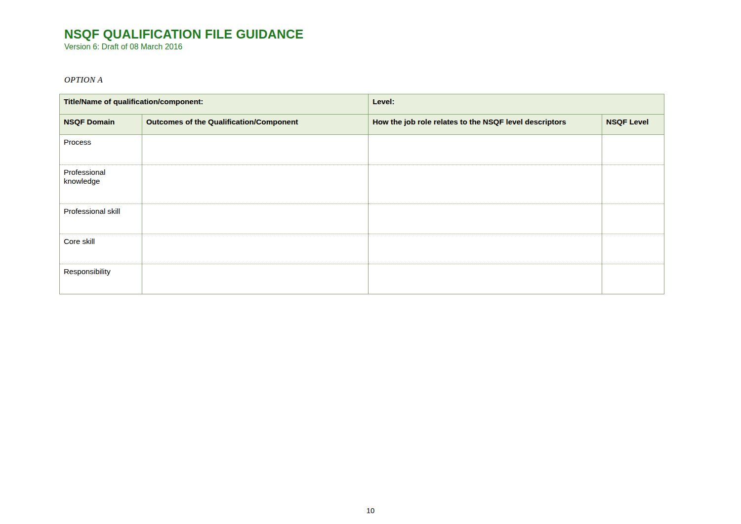NSQF QUALIFICATION FILE GUIDANCE
Version 6: Draft of 08 March 2016
OPTION A
| Title/Name of qualification/component: | Level: |
| NSQF Domain | Outcomes of the Qualification/Component | How the job role relates to the NSQF level descriptors | NSQF Level |
| Process | | | |
| Professional knowledge | | | |
| Professional skill | | | |
| Core skill | | | |
| Responsibility | | | |
10